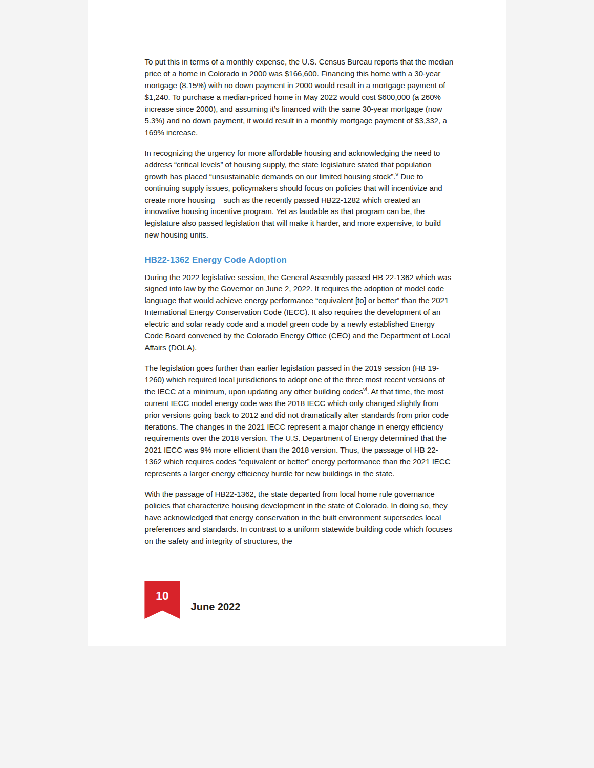To put this in terms of a monthly expense, the U.S. Census Bureau reports that the median price of a home in Colorado in 2000 was $166,600. Financing this home with a 30-year mortgage (8.15%) with no down payment in 2000 would result in a mortgage payment of $1,240. To purchase a median-priced home in May 2022 would cost $600,000 (a 260% increase since 2000), and assuming it’s financed with the same 30-year mortgage (now 5.3%) and no down payment, it would result in a monthly mortgage payment of $3,332, a 169% increase.
In recognizing the urgency for more affordable housing and acknowledging the need to address “critical levels” of housing supply, the state legislature stated that population growth has placed “unsustainable demands on our limited housing stock”.v Due to continuing supply issues, policymakers should focus on policies that will incentivize and create more housing – such as the recently passed HB22-1282 which created an innovative housing incentive program. Yet as laudable as that program can be, the legislature also passed legislation that will make it harder, and more expensive, to build new housing units.
HB22-1362 Energy Code Adoption
During the 2022 legislative session, the General Assembly passed HB 22-1362 which was signed into law by the Governor on June 2, 2022. It requires the adoption of model code language that would achieve energy performance “equivalent [to] or better” than the 2021 International Energy Conservation Code (IECC). It also requires the development of an electric and solar ready code and a model green code by a newly established Energy Code Board convened by the Colorado Energy Office (CEO) and the Department of Local Affairs (DOLA).
The legislation goes further than earlier legislation passed in the 2019 session (HB 19-1260) which required local jurisdictions to adopt one of the three most recent versions of the IECC at a minimum, upon updating any other building codesvi. At that time, the most current IECC model energy code was the 2018 IECC which only changed slightly from prior versions going back to 2012 and did not dramatically alter standards from prior code iterations. The changes in the 2021 IECC represent a major change in energy efficiency requirements over the 2018 version. The U.S. Department of Energy determined that the 2021 IECC was 9% more efficient than the 2018 version. Thus, the passage of HB 22-1362 which requires codes “equivalent or better” energy performance than the 2021 IECC represents a larger energy efficiency hurdle for new buildings in the state.
With the passage of HB22-1362, the state departed from local home rule governance policies that characterize housing development in the state of Colorado. In doing so, they have acknowledged that energy conservation in the built environment supersedes local preferences and standards. In contrast to a uniform statewide building code which focuses on the safety and integrity of structures, the
10
June 2022